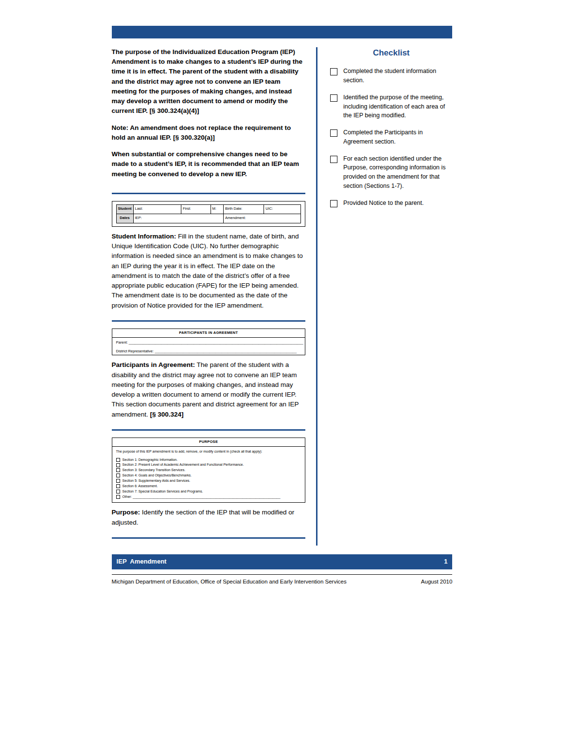The purpose of the Individualized Education Program (IEP) Amendment is to make changes to a student’s IEP during the time it is in effect. The parent of the student with a disability and the district may agree not to convene an IEP team meeting for the purposes of making changes, and instead may develop a written document to amend or modify the current IEP. [§ 300.324(a)(4)]
Note: An amendment does not replace the requirement to hold an annual IEP. [§ 300.320(a)]
When substantial or comprehensive changes need to be made to a student’s IEP, it is recommended that an IEP team meeting be convened to develop a new IEP.
| Student | Last: | First: | M: | Birth Date: | UIC: |
| Dates | IEP: | Amendment: |
Student Information: Fill in the student name, date of birth, and Unique Identification Code (UIC). No further demographic information is needed since an amendment is to make changes to an IEP during the year it is in effect. The IEP date on the amendment is to match the date of the district’s offer of a free appropriate public education (FAPE) for the IEP being amended. The amendment date is to be documented as the date of the provision of Notice provided for the IEP amendment.
PARTICIPANTS IN AGREEMENT
Parent: ______________________________________________________________________________________
District Representative: ______________________________________________________________________
Participants in Agreement: The parent of the student with a disability and the district may agree not to convene an IEP team meeting for the purposes of making changes, and instead may develop a written document to amend or modify the current IEP. This section documents parent and district agreement for an IEP amendment. [§ 300.324]
PURPOSE
The purpose of this IEP amendment is to add, remove, or modify content in (check all that apply):
Section 1: Demographic Information. Section 2: Present Level of Academic Achievement and Functional Performance. Section 3: Secondary Transition Services. Section 4: Goals and Objectives/Benchmarks. Section 5: Supplementary Aids and Services. Section 6: Assessment. Section 7: Special Education Services and Programs. Other: ______________________________________________________________________________
Purpose: Identify the section of the IEP that will be modified or adjusted.
Checklist
Completed the student information section.
Identified the purpose of the meeting, including identification of each area of the IEP being modified.
Completed the Participants in Agreement section.
For each section identified under the Purpose, corresponding information is provided on the amendment for that section (Sections 1-7).
Provided Notice to the parent.
IEP Amendment 1
Michigan Department of Education, Office of Special Education and Early Intervention Services August 2010